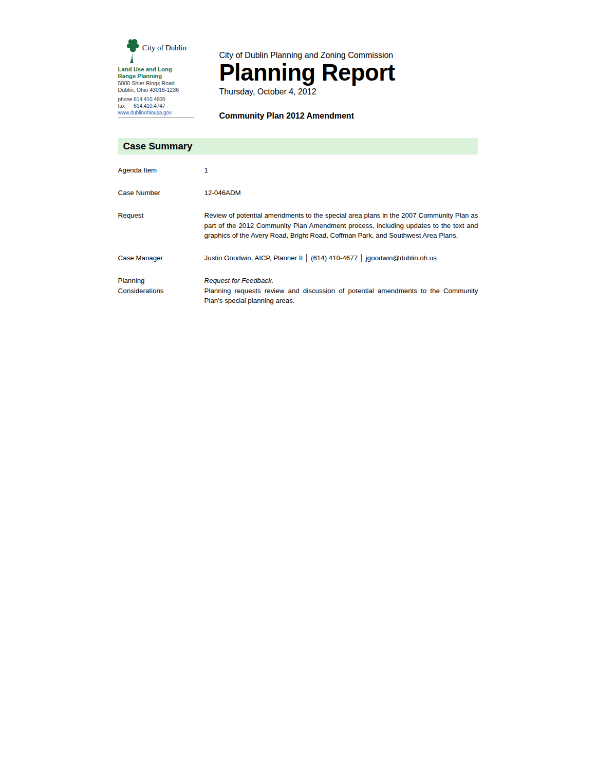Land Use and Long
Range Planning
5800 Shier Rings Road
Dublin, Ohio 43016-1236
phone614.410.4600
fax614.410.4747
www.dublinohiousa.gov
City of Dublin Planning and Zoning Commission
Planning Report
Thursday, October 4, 2012
Community Plan 2012 Amendment
Case Summary
| Agenda Item | 1 |
| Case Number | 12-046ADM |
| Request | Review of potential amendments to the special area plans in the 2007 Community Plan as part of the 2012 Community Plan Amendment process, including updates to the text and graphics of the Avery Road, Bright Road, Coffman Park, and Southwest Area Plans. |
| Case Manager | Justin Goodwin, AICP, Planner II │ (614) 410-4677 │ jgoodwin@dublin.oh.us |
| Planning Considerations | Request for Feedback. Planning requests review and discussion of potential amendments to the Community Plan's special planning areas. |